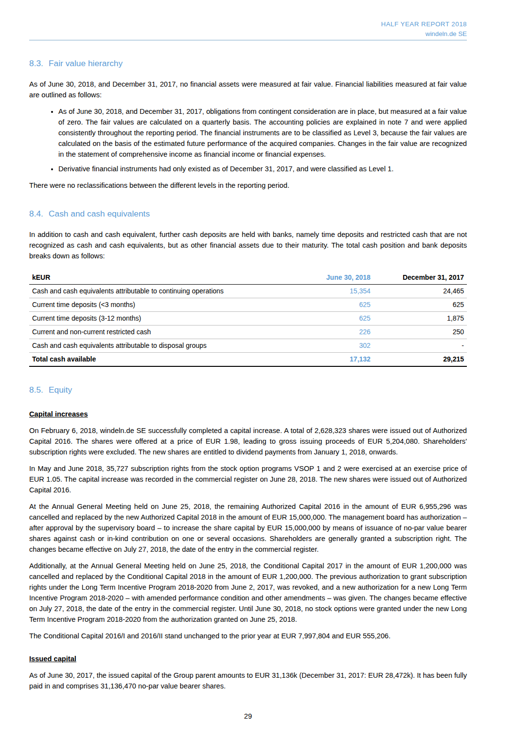HALF YEAR REPORT 2018
windeln.de SE
8.3. Fair value hierarchy
As of June 30, 2018, and December 31, 2017, no financial assets were measured at fair value. Financial liabilities measured at fair value are outlined as follows:
As of June 30, 2018, and December 31, 2017, obligations from contingent consideration are in place, but measured at a fair value of zero. The fair values are calculated on a quarterly basis. The accounting policies are explained in note 7 and were applied consistently throughout the reporting period. The financial instruments are to be classified as Level 3, because the fair values are calculated on the basis of the estimated future performance of the acquired companies. Changes in the fair value are recognized in the statement of comprehensive income as financial income or financial expenses.
Derivative financial instruments had only existed as of December 31, 2017, and were classified as Level 1.
There were no reclassifications between the different levels in the reporting period.
8.4. Cash and cash equivalents
In addition to cash and cash equivalent, further cash deposits are held with banks, namely time deposits and restricted cash that are not recognized as cash and cash equivalents, but as other financial assets due to their maturity. The total cash position and bank deposits breaks down as follows:
| kEUR | June 30, 2018 | December 31, 2017 |
| --- | --- | --- |
| Cash and cash equivalents attributable to continuing operations | 15,354 | 24,465 |
| Current time deposits (<3 months) | 625 | 625 |
| Current time deposits (3-12 months) | 625 | 1,875 |
| Current and non-current restricted cash | 226 | 250 |
| Cash and cash equivalents attributable to disposal groups | 302 | - |
| Total cash available | 17,132 | 29,215 |
8.5. Equity
Capital increases
On February 6, 2018, windeln.de SE successfully completed a capital increase. A total of 2,628,323 shares were issued out of Authorized Capital 2016. The shares were offered at a price of EUR 1.98, leading to gross issuing proceeds of EUR 5,204,080. Shareholders' subscription rights were excluded. The new shares are entitled to dividend payments from January 1, 2018, onwards.
In May and June 2018, 35,727 subscription rights from the stock option programs VSOP 1 and 2 were exercised at an exercise price of EUR 1.05. The capital increase was recorded in the commercial register on June 28, 2018. The new shares were issued out of Authorized Capital 2016.
At the Annual General Meeting held on June 25, 2018, the remaining Authorized Capital 2016 in the amount of EUR 6,955,296 was cancelled and replaced by the new Authorized Capital 2018 in the amount of EUR 15,000,000. The management board has authorization – after approval by the supervisory board – to increase the share capital by EUR 15,000,000 by means of issuance of no-par value bearer shares against cash or in-kind contribution on one or several occasions. Shareholders are generally granted a subscription right. The changes became effective on July 27, 2018, the date of the entry in the commercial register.
Additionally, at the Annual General Meeting held on June 25, 2018, the Conditional Capital 2017 in the amount of EUR 1,200,000 was cancelled and replaced by the Conditional Capital 2018 in the amount of EUR 1,200,000. The previous authorization to grant subscription rights under the Long Term Incentive Program 2018-2020 from June 2, 2017, was revoked, and a new authorization for a new Long Term Incentive Program 2018-2020 – with amended performance condition and other amendments – was given. The changes became effective on July 27, 2018, the date of the entry in the commercial register. Until June 30, 2018, no stock options were granted under the new Long Term Incentive Program 2018-2020 from the authorization granted on June 25, 2018.
The Conditional Capital 2016/I and 2016/II stand unchanged to the prior year at EUR 7,997,804 and EUR 555,206.
Issued capital
As of June 30, 2017, the issued capital of the Group parent amounts to EUR 31,136k (December 31, 2017: EUR 28,472k). It has been fully paid in and comprises 31,136,470 no-par value bearer shares.
29